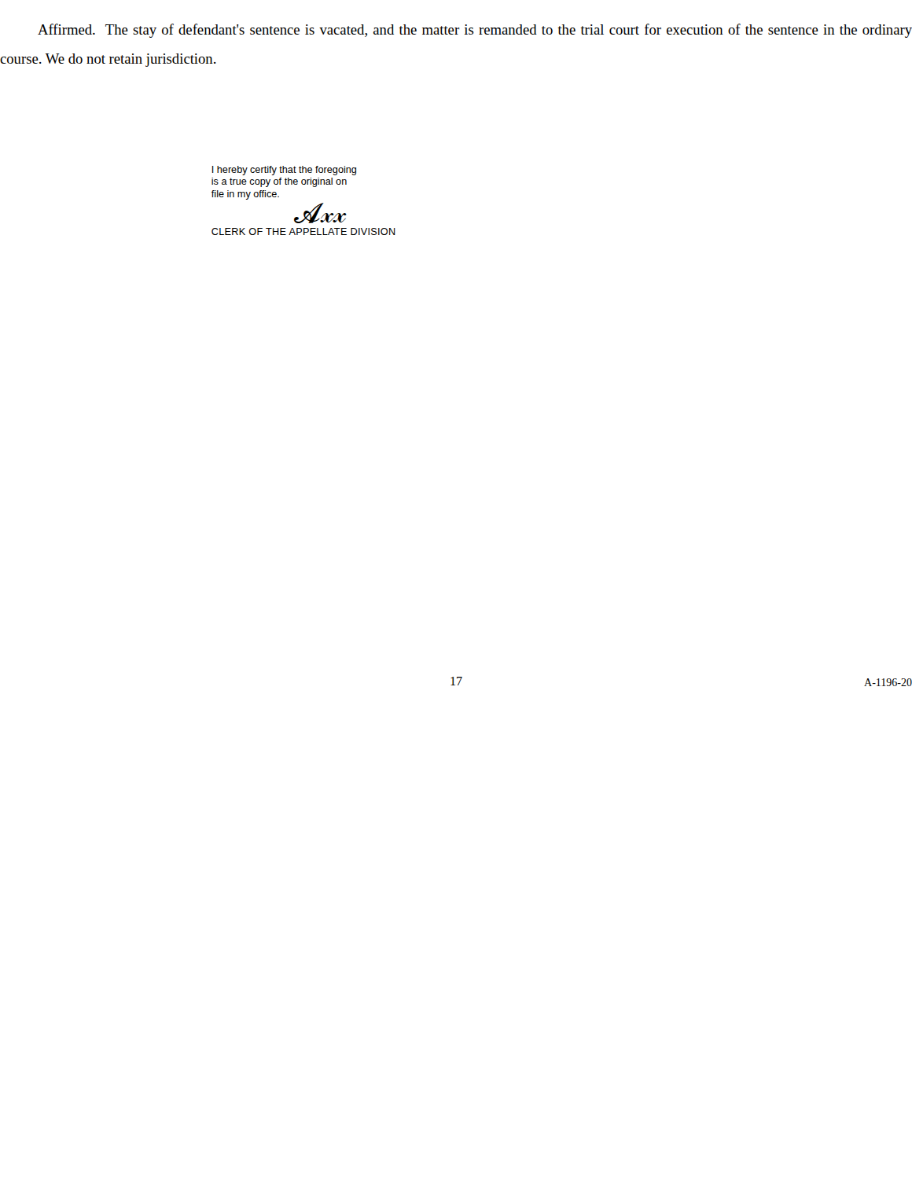Affirmed. The stay of defendant's sentence is vacated, and the matter is remanded to the trial court for execution of the sentence in the ordinary course. We do not retain jurisdiction.
I hereby certify that the foregoing
is a true copy of the original on
file in my office.
𝓐𝓍𝓍
CLERK OF THE APPELLATE DIVISION
17 A-1196-20